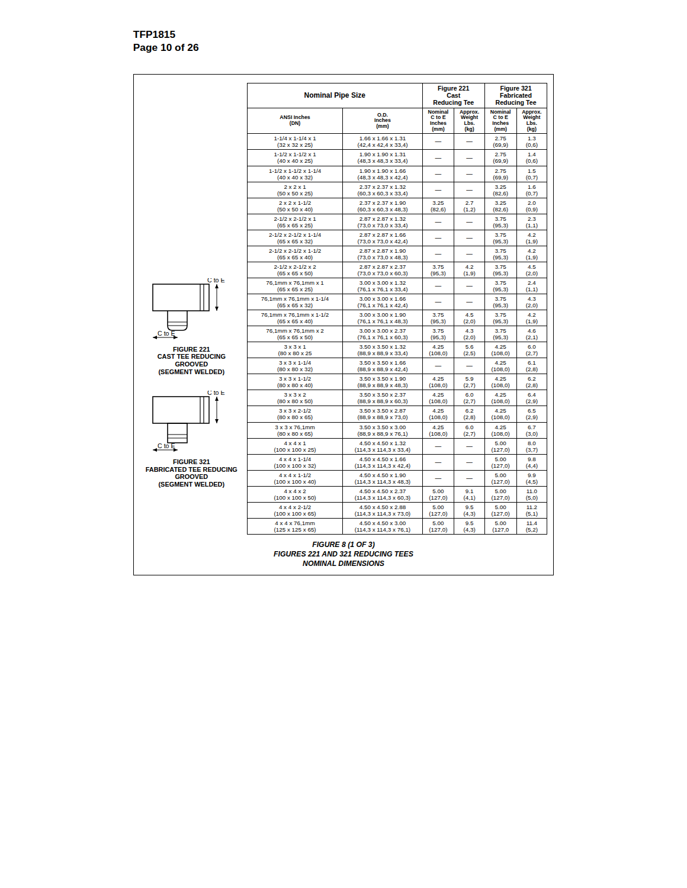TFP1815
Page 10 of 26
C to E C to E
FIGURE 221
CAST TEE REDUCING
GROOVED
(SEGMENT WELDED)
C to E C to E
FIGURE 321
FABRICATED TEE REDUCING
GROOVED
(SEGMENT WELDED)
| Nominal Pipe Size | Figure 221 Cast Reducing Tee | Figure 321 Fabricated Reducing Tee |
| --- | --- | --- |
| ANSI Inches (DN) | O.D. Inches (mm) | Nominal C to E Inches (mm) | Approx. Weight Lbs. (kg) | Nominal C to E Inches (mm) | Approx. Weight Lbs. (kg) |
| 1-1/4 x 1-1/4 x 1 (32 x 32 x 25) | 1.66 x 1.66 x 1.31 (42,4 x 42,4 x 33,4) | — | — | 2.75 (69,9) | 1.3 (0,6) |
| 1-1/2 x 1-1/2 x 1 (40 x 40 x 25) | 1.90 x 1.90 x 1.31 (48,3 x 48,3 x 33,4) | — | — | 2.75 (69,9) | 1.4 (0,6) |
| 1-1/2 x 1-1/2 x 1-1/4 (40 x 40 x 32) | 1.90 x 1.90 x 1.66 (48,3 x 48,3 x 42,4) | — | — | 2.75 (69,9) | 1.5 (0,7) |
| 2 x 2 x 1 (50 x 50 x 25) | 2.37 x 2.37 x 1.32 (60,3 x 60,3 x 33,4) | — | — | 3.25 (82,6) | 1.6 (0,7) |
| 2 x 2 x 1-1/2 (50 x 50 x 40) | 2.37 x 2.37 x 1.90 (60,3 x 60,3 x 48,3) | 3.25 (82,6) | 2.7 (1,2) | 3.25 (82,6) | 2.0 (0,9) |
| 2-1/2 x 2-1/2 x 1 (65 x 65 x 25) | 2.87 x 2.87 x 1.32 (73,0 x 73,0 x 33,4) | — | — | 3.75 (95,3) | 2.3 (1,1) |
| 2-1/2 x 2-1/2 x 1-1/4 (65 x 65 x 32) | 2.87 x 2.87 x 1.66 (73,0 x 73,0 x 42,4) | — | — | 3.75 (95,3) | 4.2 (1,9) |
| 2-1/2 x 2-1/2 x 1-1/2 (65 x 65 x 40) | 2.87 x 2.87 x 1.90 (73,0 x 73,0 x 48,3) | — | — | 3.75 (95,3) | 4.2 (1,9) |
| 2-1/2 x 2-1/2 x 2 (65 x 65 x 50) | 2.87 x 2.87 x 2.37 (73,0 x 73,0 x 60,3) | 3.75 (95,3) | 4.2 (1,9) | 3.75 (95,3) | 4.5 (2,0) |
| 76,1mm x 76,1mm x 1 (65 x 65 x 25) | 3.00 x 3.00 x 1.32 (76,1 x 76,1 x 33,4) | — | — | 3.75 (95,3) | 2.4 (1,1) |
| 76,1mm x 76,1mm x 1-1/4 (65 x 65 x 32) | 3.00 x 3.00 x 1.66 (76,1 x 76,1 x 42,4) | — | — | 3.75 (95,3) | 4.3 (2,0) |
| 76,1mm x 76,1mm x 1-1/2 (65 x 65 x 40) | 3.00 x 3.00 x 1.90 (76,1 x 76,1 x 48,3) | 3.75 (95,3) | 4.5 (2,0) | 3.75 (95,3) | 4.2 (1,9) |
| 76,1mm x 76,1mm x 2 (65 x 65 x 50) | 3.00 x 3.00 x 2.37 (76,1 x 76,1 x 60,3) | 3.75 (95,3) | 4.3 (2,0) | 3.75 (95,3) | 4.6 (2,1) |
| 3 x 3 x 1 (80 x 80 x 25 | 3.50 x 3.50 x 1.32 (88,9 x 88,9 x 33,4) | 4.25 (108,0) | 5.6 (2,5) | 4.25 (108,0) | 6.0 (2,7) |
| 3 x 3 x 1-1/4 (80 x 80 x 32) | 3.50 x 3.50 x 1.66 (88,9 x 88,9 x 42,4) | — | — | 4.25 (108,0) | 6.1 (2,8) |
| 3 x 3 x 1-1/2 (80 x 80 x 40) | 3.50 x 3.50 x 1.90 (88,9 x 88,9 x 48,3) | 4.25 (108,0) | 5.9 (2,7) | 4.25 (108,0) | 6.2 (2,8) |
| 3 x 3 x 2 (80 x 80 x 50) | 3.50 x 3.50 x 2.37 (88,9 x 88,9 x 60,3) | 4.25 (108,0) | 6.0 (2,7) | 4.25 (108,0) | 6.4 (2,9) |
| 3 x 3 x 2-1/2 (80 x 80 x 65) | 3.50 x 3.50 x 2.87 (88,9 x 88,9 x 73,0) | 4.25 (108,0) | 6.2 (2,8) | 4.25 (108,0) | 6.5 (2,9) |
| 3 x 3 x 76,1mm (80 x 80 x 65) | 3.50 x 3.50 x 3.00 (88,9 x 88,9 x 76,1) | 4.25 (108,0) | 6.0 (2,7) | 4.25 (108,0) | 6.7 (3,0) |
| 4 x 4 x 1 (100 x 100 x 25) | 4.50 x 4.50 x 1.32 (114,3 x 114,3 x 33,4) | — | — | 5.00 (127,0) | 8.0 (3,7) |
| 4 x 4 x 1-1/4 (100 x 100 x 32) | 4.50 x 4.50 x 1.66 (114,3 x 114,3 x 42,4) | — | — | 5.00 (127,0) | 9.8 (4,4) |
| 4 x 4 x 1-1/2 (100 x 100 x 40) | 4.50 x 4.50 x 1.90 (114,3 x 114,3 x 48,3) | — | — | 5.00 (127,0) | 9.9 (4,5) |
| 4 x 4 x 2 (100 x 100 x 50) | 4.50 x 4.50 x 2.37 (114,3 x 114,3 x 60,3) | 5.00 (127,0) | 9.1 (4,1) | 5.00 (127,0) | 11.0 (5,0) |
| 4 x 4 x 2-1/2 (100 x 100 x 65) | 4.50 x 4.50 x 2.88 (114,3 x 114,3 x 73,0) | 5.00 (127,0) | 9.5 (4,3) | 5.00 (127,0) | 11.2 (5,1) |
| 4 x 4 x 76,1mm (125 x 125 x 65) | 4.50 x 4.50 x 3.00 (114,3 x 114,3 x 76,1) | 5.00 (127,0) | 9.5 (4,3) | 5.00 (127,0 | 11.4 (5,2) |
FIGURE 8 (1 OF 3)
FIGURES 221 AND 321 REDUCING TEES
NOMINAL DIMENSIONS